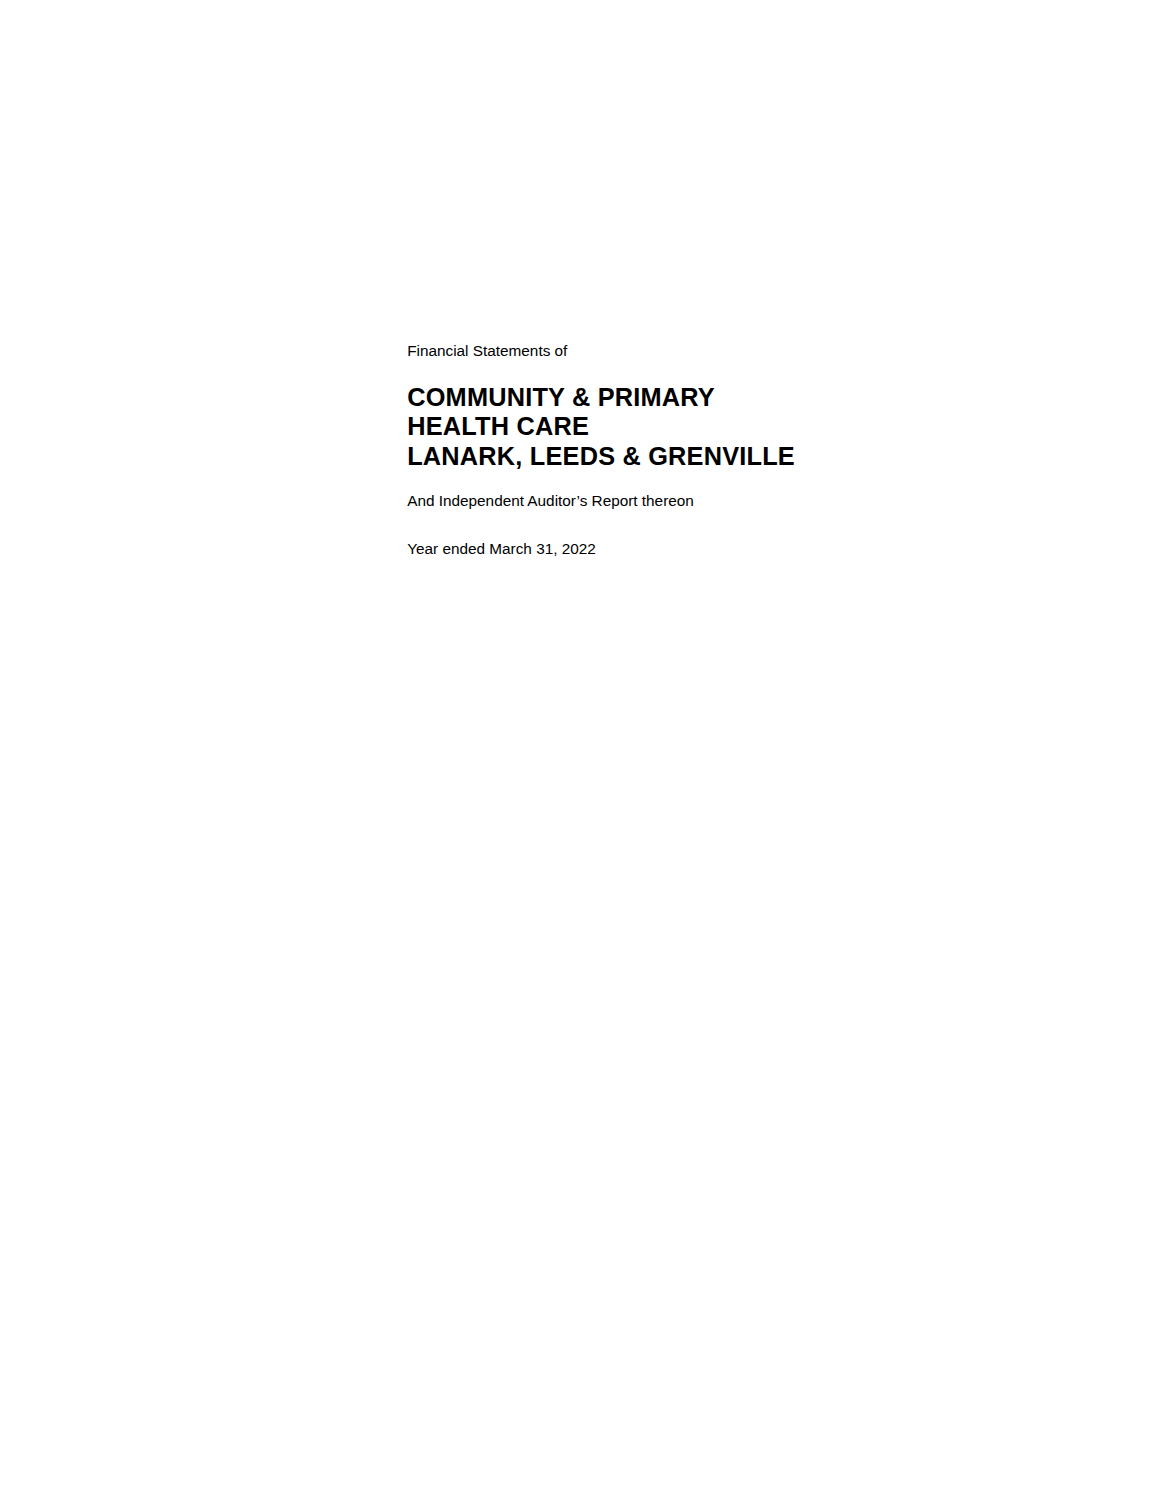Financial Statements of
COMMUNITY & PRIMARY
HEALTH CARE
LANARK, LEEDS & GRENVILLE
And Independent Auditor’s Report thereon
Year ended March 31, 2022